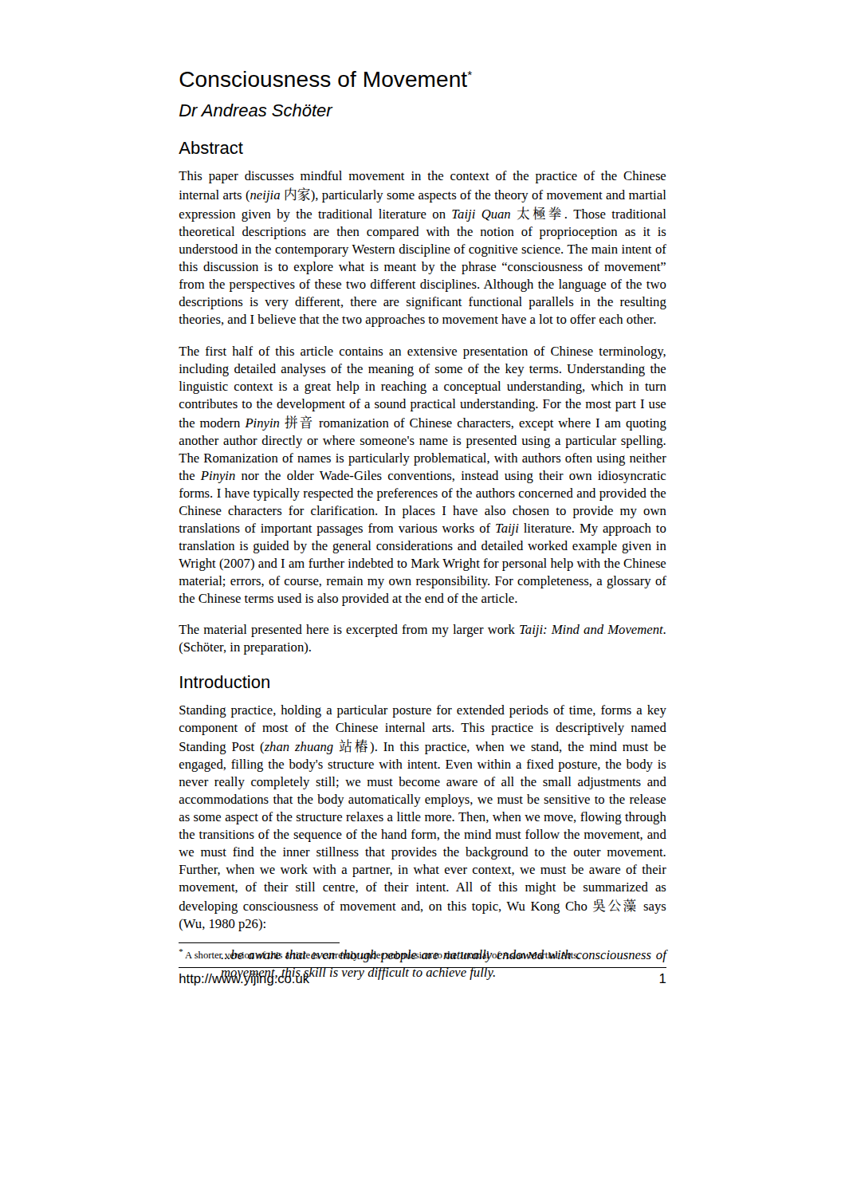Consciousness of Movement*
Dr Andreas Schöter
Abstract
This paper discusses mindful movement in the context of the practice of the Chinese internal arts (neijia 内家), particularly some aspects of the theory of movement and martial expression given by the traditional literature on Taiji Quan 太極拳. Those traditional theoretical descriptions are then compared with the notion of proprioception as it is understood in the contemporary Western discipline of cognitive science. The main intent of this discussion is to explore what is meant by the phrase “consciousness of movement” from the perspectives of these two different disciplines. Although the language of the two descriptions is very different, there are significant functional parallels in the resulting theories, and I believe that the two approaches to movement have a lot to offer each other.
The first half of this article contains an extensive presentation of Chinese terminology, including detailed analyses of the meaning of some of the key terms. Understanding the linguistic context is a great help in reaching a conceptual understanding, which in turn contributes to the development of a sound practical understanding. For the most part I use the modern Pinyin 拼音 romanization of Chinese characters, except where I am quoting another author directly or where someone's name is presented using a particular spelling. The Romanization of names is particularly problematical, with authors often using neither the Pinyin nor the older Wade-Giles conventions, instead using their own idiosyncratic forms. I have typically respected the preferences of the authors concerned and provided the Chinese characters for clarification. In places I have also chosen to provide my own translations of important passages from various works of Taiji literature. My approach to translation is guided by the general considerations and detailed worked example given in Wright (2007) and I am further indebted to Mark Wright for personal help with the Chinese material; errors, of course, remain my own responsibility. For completeness, a glossary of the Chinese terms used is also provided at the end of the article.
The material presented here is excerpted from my larger work Taiji: Mind and Movement. (Schöter, in preparation).
Introduction
Standing practice, holding a particular posture for extended periods of time, forms a key component of most of the Chinese internal arts. This practice is descriptively named Standing Post (zhan zhuang 站樁). In this practice, when we stand, the mind must be engaged, filling the body's structure with intent. Even within a fixed posture, the body is never really completely still; we must become aware of all the small adjustments and accommodations that the body automatically employs, we must be sensitive to the release as some aspect of the structure relaxes a little more. Then, when we move, flowing through the transitions of the sequence of the hand form, the mind must follow the movement, and we must find the inner stillness that provides the background to the outer movement. Further, when we work with a partner, in what ever context, we must be aware of their movement, of their still centre, of their intent. All of this might be summarized as developing consciousness of movement and, on this topic, Wu Kong Cho 吳公藻 says (Wu, 1980 p26):
...be aware that even though people are naturally endowed with consciousness of movement, this skill is very difficult to achieve fully.
* A shorter version of this article is currently under submission to the Journal of Asian Martial Arts.
http://www.yijing.co.uk 1